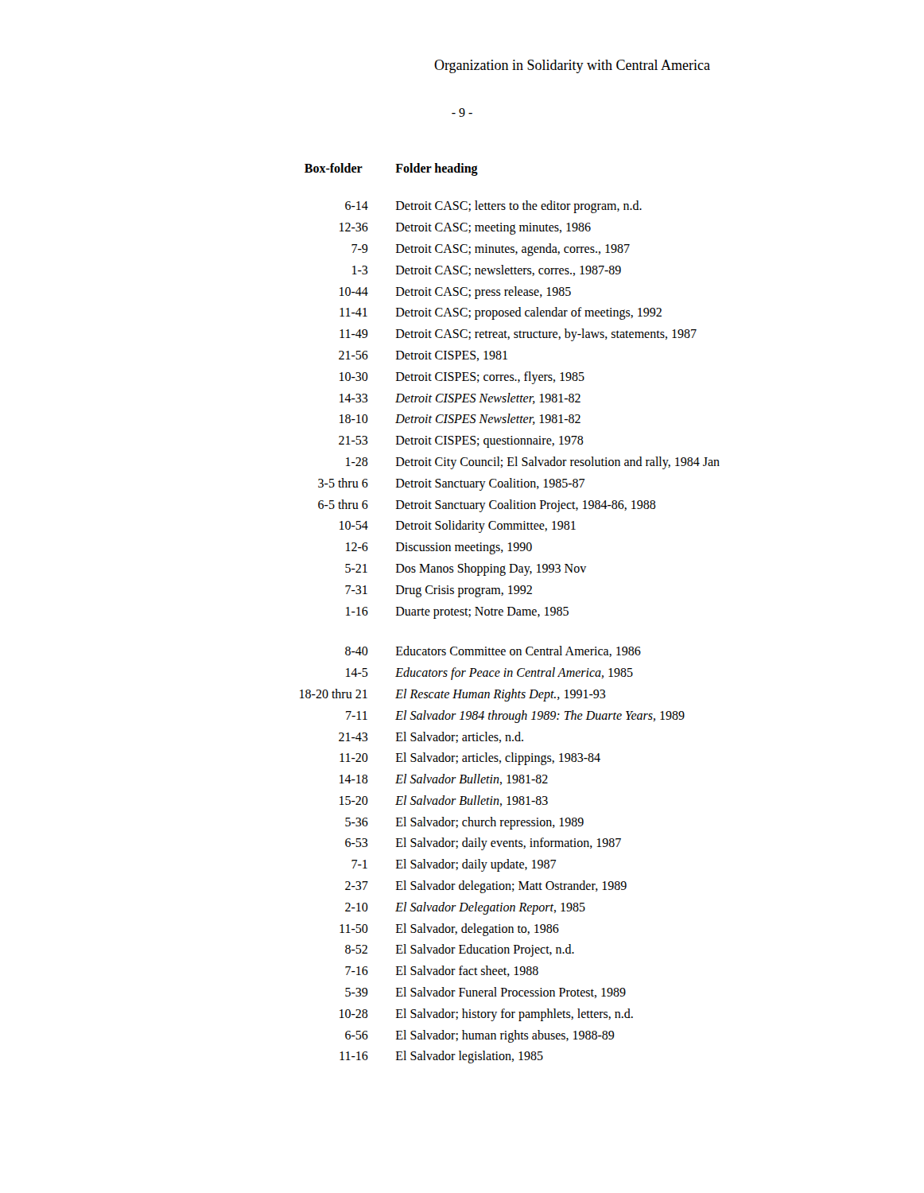Organization in Solidarity with Central America
- 9 -
| Box-folder | Folder heading |
| --- | --- |
| 6-14 | Detroit CASC; letters to the editor program, n.d. |
| 12-36 | Detroit CASC; meeting minutes, 1986 |
| 7-9 | Detroit CASC; minutes, agenda, corres., 1987 |
| 1-3 | Detroit CASC; newsletters, corres., 1987-89 |
| 10-44 | Detroit CASC; press release, 1985 |
| 11-41 | Detroit CASC; proposed calendar of meetings, 1992 |
| 11-49 | Detroit CASC; retreat, structure, by-laws, statements, 1987 |
| 21-56 | Detroit CISPES, 1981 |
| 10-30 | Detroit CISPES; corres., flyers, 1985 |
| 14-33 | Detroit CISPES Newsletter, 1981-82 |
| 18-10 | Detroit CISPES Newsletter, 1981-82 |
| 21-53 | Detroit CISPES; questionnaire, 1978 |
| 1-28 | Detroit City Council; El Salvador resolution and rally, 1984 Jan |
| 3-5 thru 6 | Detroit Sanctuary Coalition, 1985-87 |
| 6-5 thru 6 | Detroit Sanctuary Coalition Project, 1984-86, 1988 |
| 10-54 | Detroit Solidarity Committee, 1981 |
| 12-6 | Discussion meetings, 1990 |
| 5-21 | Dos Manos Shopping Day, 1993 Nov |
| 7-31 | Drug Crisis program, 1992 |
| 1-16 | Duarte protest; Notre Dame, 1985 |
| 8-40 | Educators Committee on Central America, 1986 |
| 14-5 | Educators for Peace in Central America, 1985 |
| 18-20 thru 21 | El Rescate Human Rights Dept., 1991-93 |
| 7-11 | El Salvador 1984 through 1989: The Duarte Years, 1989 |
| 21-43 | El Salvador; articles, n.d. |
| 11-20 | El Salvador; articles, clippings, 1983-84 |
| 14-18 | El Salvador Bulletin , 1981-82 |
| 15-20 | El Salvador Bulletin , 1981-83 |
| 5-36 | El Salvador; church repression, 1989 |
| 6-53 | El Salvador; daily events, information, 1987 |
| 7-1 | El Salvador; daily update, 1987 |
| 2-37 | El Salvador delegation; Matt Ostrander, 1989 |
| 2-10 | El Salvador Delegation Report , 1985 |
| 11-50 | El Salvador, delegation to, 1986 |
| 8-52 | El Salvador Education Project, n.d. |
| 7-16 | El Salvador fact sheet, 1988 |
| 5-39 | El Salvador Funeral Procession Protest, 1989 |
| 10-28 | El Salvador; history for pamphlets, letters, n.d. |
| 6-56 | El Salvador; human rights abuses, 1988-89 |
| 11-16 | El Salvador legislation, 1985 |